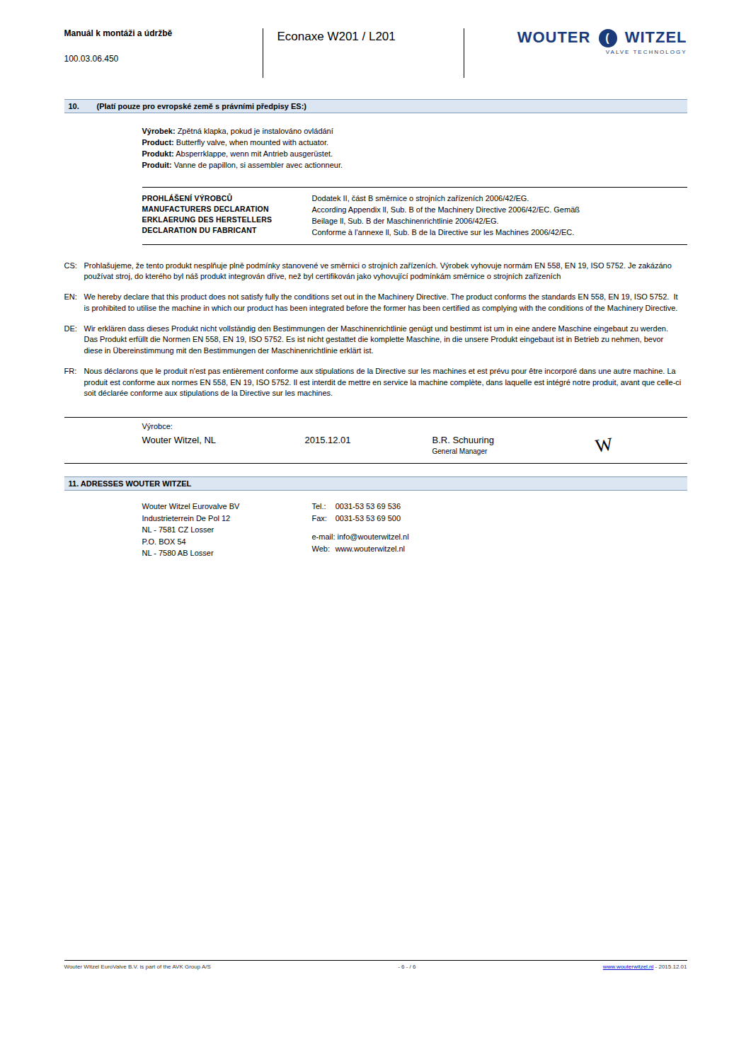Manuál k montáži a údržbě
100.03.06.450
Econaxe W201 / L201
WOUTER ( WITZEL
VALVE TECHNOLOGY
10.(Platí pouze pro evropské země s právními předpisy ES:)
Výrobek: Zpětná klapka, pokud je instalováno ovládání
Product: Butterfly valve, when mounted with actuator.
Produkt: Absperrklappe, wenn mit Antrieb ausgerüstet.
Produit: Vanne de papillon, si assembler avec actionneur.
PROHLÁŠENÍ VÝROBCŮ
MANUFACTURERS DECLARATION
ERKLAERUNG DES HERSTELLERS
DECLARATION DU FABRICANT
Dodatek II, část B směrnice o strojních zařízeních 2006/42/EG.
According Appendix ll, Sub. B of the Machinery Directive 2006/42/EC. Gemäß
Beilage ll, Sub. B der Maschinenrichtlinie 2006/42/EG.
Conforme à l'annexe ll, Sub. B de la Directive sur les Machines 2006/42/EC.
CS: Prohlašujeme, že tento produkt nesplňuje plně podmínky stanovené ve směrnici o strojních zařízeních. Výrobek vyhovuje normám EN 558, EN 19, ISO 5752. Je zakázáno používat stroj, do kterého byl náš produkt integrován dříve, než byl certifikován jako vyhovující podmínkám směrnice o strojních zařízeních
EN: We hereby declare that this product does not satisfy fully the conditions set out in the Machinery Directive. The product conforms the standards EN 558, EN 19, ISO 5752. It is prohibited to utilise the machine in which our product has been integrated before the former has been certified as complying with the conditions of the Machinery Directive.
DE: Wir erklären dass dieses Produkt nicht vollständig den Bestimmungen der Maschinenrichtlinie genügt und bestimmt ist um in eine andere Maschine eingebaut zu werden. Das Produkt erfüllt die Normen EN 558, EN 19, ISO 5752. Es ist nicht gestattet die komplette Maschine, in die unsere Produkt eingebaut ist in Betrieb zu nehmen, bevor diese in Übereinstimmung mit den Bestimmungen der Maschinenrichtlinie erklärt ist.
FR: Nous déclarons que le produit n'est pas entièrement conforme aux stipulations de la Directive sur les machines et est prévu pour être incorporé dans une autre machine. La produit est conforme aux normes EN 558, EN 19, ISO 5752. Il est interdit de mettre en service la machine complète, dans laquelle est intégré notre produit, avant que celle-ci soit déclarée conforme aux stipulations de la Directive sur les machines.
Výrobce:
Wouter Witzel, NL
2015.12.01
B.R. Schuuring
General Manager
W
11. ADRESSES WOUTER WITZEL
Wouter Witzel Eurovalve BV
Industrieterrein De Pol 12
NL - 7581 CZ Losser
P.O. BOX 54
NL - 7580 AB Losser
| Tel.: | 0031-53 53 69 536 |
| Fax: | 0031-53 53 69 500 |
| e-mail: info@wouterwitzel.nl |
| Web: | www.wouterwitzel.nl |
Wouter Witzel EuroValve B.V. is part of the AVK Group A/S
- 6 - / 6
www.wouterwitzel.nl - 2015.12.01